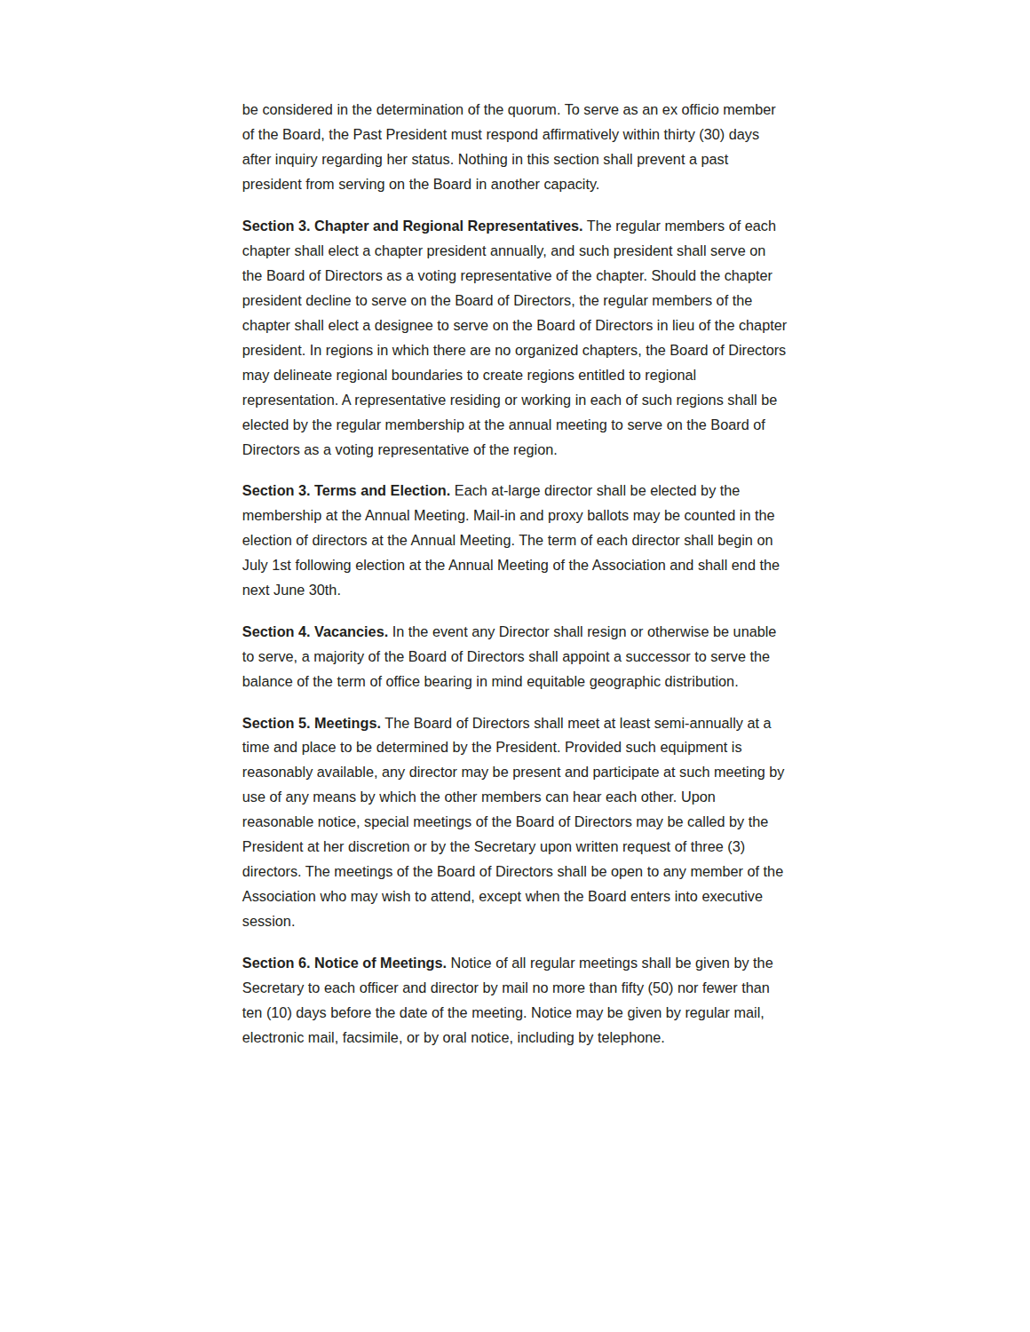be considered in the determination of the quorum. To serve as an ex officio member of the Board, the Past President must respond affirmatively within thirty (30) days after inquiry regarding her status. Nothing in this section shall prevent a past president from serving on the Board in another capacity.
Section 3. Chapter and Regional Representatives. The regular members of each chapter shall elect a chapter president annually, and such president shall serve on the Board of Directors as a voting representative of the chapter. Should the chapter president decline to serve on the Board of Directors, the regular members of the chapter shall elect a designee to serve on the Board of Directors in lieu of the chapter president. In regions in which there are no organized chapters, the Board of Directors may delineate regional boundaries to create regions entitled to regional representation. A representative residing or working in each of such regions shall be elected by the regular membership at the annual meeting to serve on the Board of Directors as a voting representative of the region.
Section 3. Terms and Election. Each at-large director shall be elected by the membership at the Annual Meeting. Mail-in and proxy ballots may be counted in the election of directors at the Annual Meeting. The term of each director shall begin on July 1st following election at the Annual Meeting of the Association and shall end the next June 30th.
Section 4. Vacancies. In the event any Director shall resign or otherwise be unable to serve, a majority of the Board of Directors shall appoint a successor to serve the balance of the term of office bearing in mind equitable geographic distribution.
Section 5. Meetings. The Board of Directors shall meet at least semi-annually at a time and place to be determined by the President. Provided such equipment is reasonably available, any director may be present and participate at such meeting by use of any means by which the other members can hear each other. Upon reasonable notice, special meetings of the Board of Directors may be called by the President at her discretion or by the Secretary upon written request of three (3) directors. The meetings of the Board of Directors shall be open to any member of the Association who may wish to attend, except when the Board enters into executive session.
Section 6. Notice of Meetings. Notice of all regular meetings shall be given by the Secretary to each officer and director by mail no more than fifty (50) nor fewer than ten (10) days before the date of the meeting. Notice may be given by regular mail, electronic mail, facsimile, or by oral notice, including by telephone.